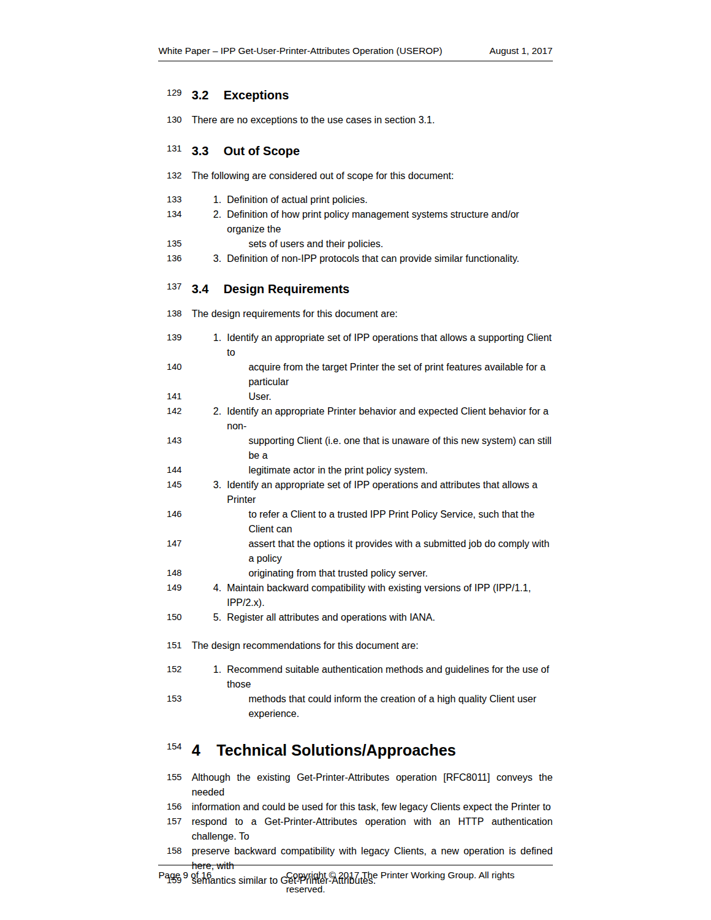White Paper – IPP Get-User-Printer-Attributes Operation (USEROP) August 1, 2017
129
3.2 Exceptions
130
There are no exceptions to the use cases in section 3.1.
131
3.3 Out of Scope
132
The following are considered out of scope for this document:
133
1. Definition of actual print policies.
134
2. Definition of how print policy management systems structure and/or organize the
135
sets of users and their policies.
136
3. Definition of non-IPP protocols that can provide similar functionality.
137
3.4 Design Requirements
138
The design requirements for this document are:
139
1. Identify an appropriate set of IPP operations that allows a supporting Client to
140
acquire from the target Printer the set of print features available for a particular
141
User.
142
2. Identify an appropriate Printer behavior and expected Client behavior for a non-
143
supporting Client (i.e. one that is unaware of this new system) can still be a
144
legitimate actor in the print policy system.
145
3. Identify an appropriate set of IPP operations and attributes that allows a Printer
146
to refer a Client to a trusted IPP Print Policy Service, such that the Client can
147
assert that the options it provides with a submitted job do comply with a policy
148
originating from that trusted policy server.
149
4. Maintain backward compatibility with existing versions of IPP (IPP/1.1, IPP/2.x).
150
5. Register all attributes and operations with IANA.
151
The design recommendations for this document are:
152
1. Recommend suitable authentication methods and guidelines for the use of those
153
methods that could inform the creation of a high quality Client user experience.
154
4 Technical Solutions/Approaches
155
Although the existing Get-Printer-Attributes operation [RFC8011] conveys the needed
156
information and could be used for this task, few legacy Clients expect the Printer to
157
respond to a Get-Printer-Attributes operation with an HTTP authentication challenge. To
158
preserve backward compatibility with legacy Clients, a new operation is defined here, with
159
semantics similar to Get-Printer-Attributes.
Page 9 of 16 Copyright © 2017 The Printer Working Group. All rights reserved.